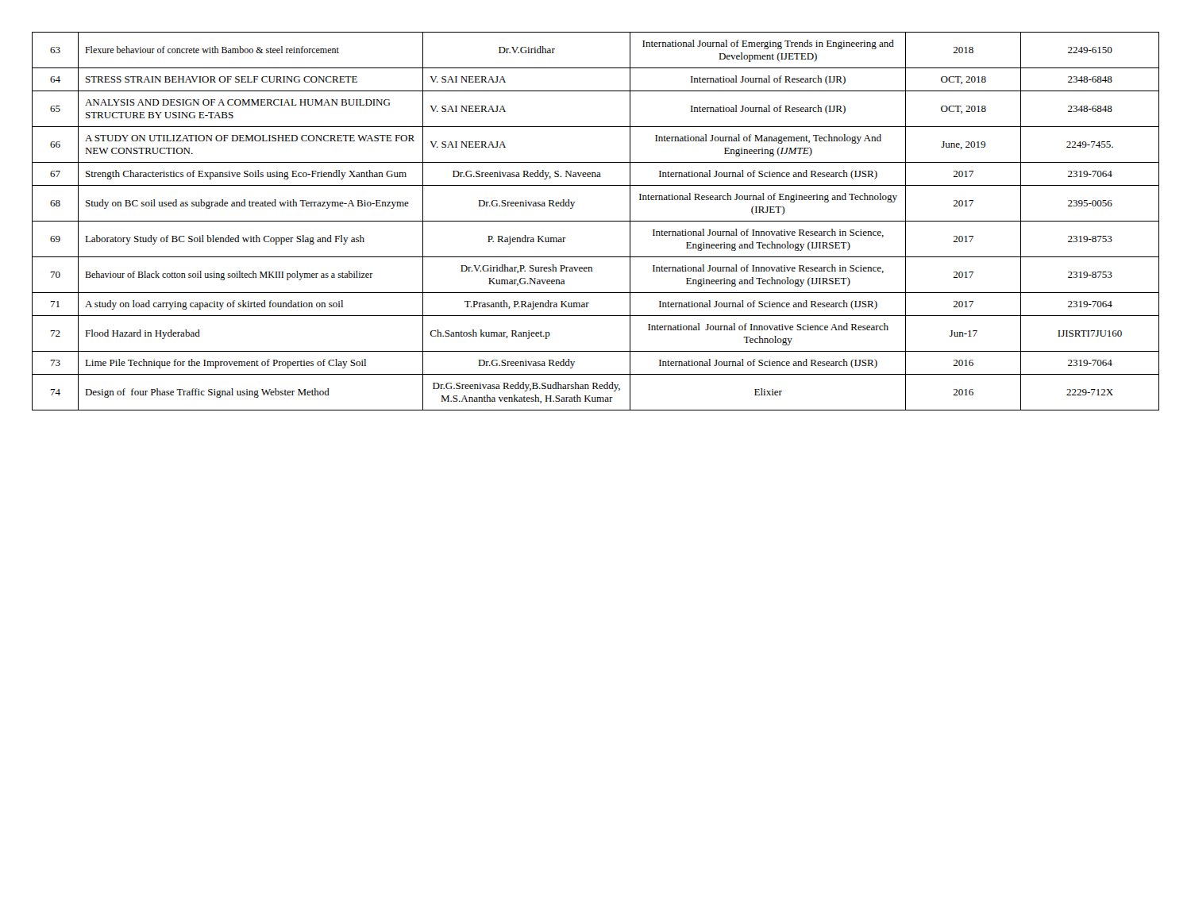| 63 | Flexure behaviour of concrete with Bamboo & steel reinforcement | Dr.V.Giridhar | International Journal of Emerging Trends in Engineering and Development (IJETED) | 2018 | 2249-6150 |
| 64 | STRESS STRAIN BEHAVIOR OF SELF CURING CONCRETE | V. SAI NEERAJA | Internatioal Journal of Research (IJR) | OCT, 2018 | 2348-6848 |
| 65 | ANALYSIS AND DESIGN OF A COMMERCIAL HUMAN BUILDING STRUCTURE BY USING E-TABS | V. SAI NEERAJA | Internatioal Journal of Research (IJR) | OCT, 2018 | 2348-6848 |
| 66 | A STUDY ON UTILIZATION OF DEMOLISHED CONCRETE WASTE FOR NEW CONSTRUCTION. | V. SAI NEERAJA | International Journal of Management, Technology And Engineering ( IJMTE ) | June, 2019 | 2249-7455. |
| 67 | Strength Characteristics of Expansive Soils using Eco-Friendly Xanthan Gum | Dr.G.Sreenivasa Reddy, S. Naveena | International Journal of Science and Research (IJSR) | 2017 | 2319-7064 |
| 68 | Study on BC soil used as subgrade and treated with Terrazyme-A Bio-Enzyme | Dr.G.Sreenivasa Reddy | International Research Journal of Engineering and Technology (IRJET) | 2017 | 2395-0056 |
| 69 | Laboratory Study of BC Soil blended with Copper Slag and Fly ash | P. Rajendra Kumar | International Journal of Innovative Research in Science, Engineering and Technology (IJIRSET) | 2017 | 2319-8753 |
| 70 | Behaviour of Black cotton soil using soiltech MKIII polymer as a stabilizer | Dr.V.Giridhar,P. Suresh Praveen Kumar,G.Naveena | International Journal of Innovative Research in Science, Engineering and Technology (IJIRSET) | 2017 | 2319-8753 |
| 71 | A study on load carrying capacity of skirted foundation on soil | T.Prasanth, P.Rajendra Kumar | International Journal of Science and Research (IJSR) | 2017 | 2319-7064 |
| 72 | Flood Hazard in Hyderabad | Ch.Santosh kumar, Ranjeet.p | International Journal of Innovative Science And Research Technology | Jun-17 | IJISRTI7JU160 |
| 73 | Lime Pile Technique for the Improvement of Properties of Clay Soil | Dr.G.Sreenivasa Reddy | International Journal of Science and Research (IJSR) | 2016 | 2319-7064 |
| 74 | Design of four Phase Traffic Signal using Webster Method | Dr.G.Sreenivasa Reddy,B.Sudharshan Reddy, M.S.Anantha venkatesh, H.Sarath Kumar | Elixier | 2016 | 2229-712X |